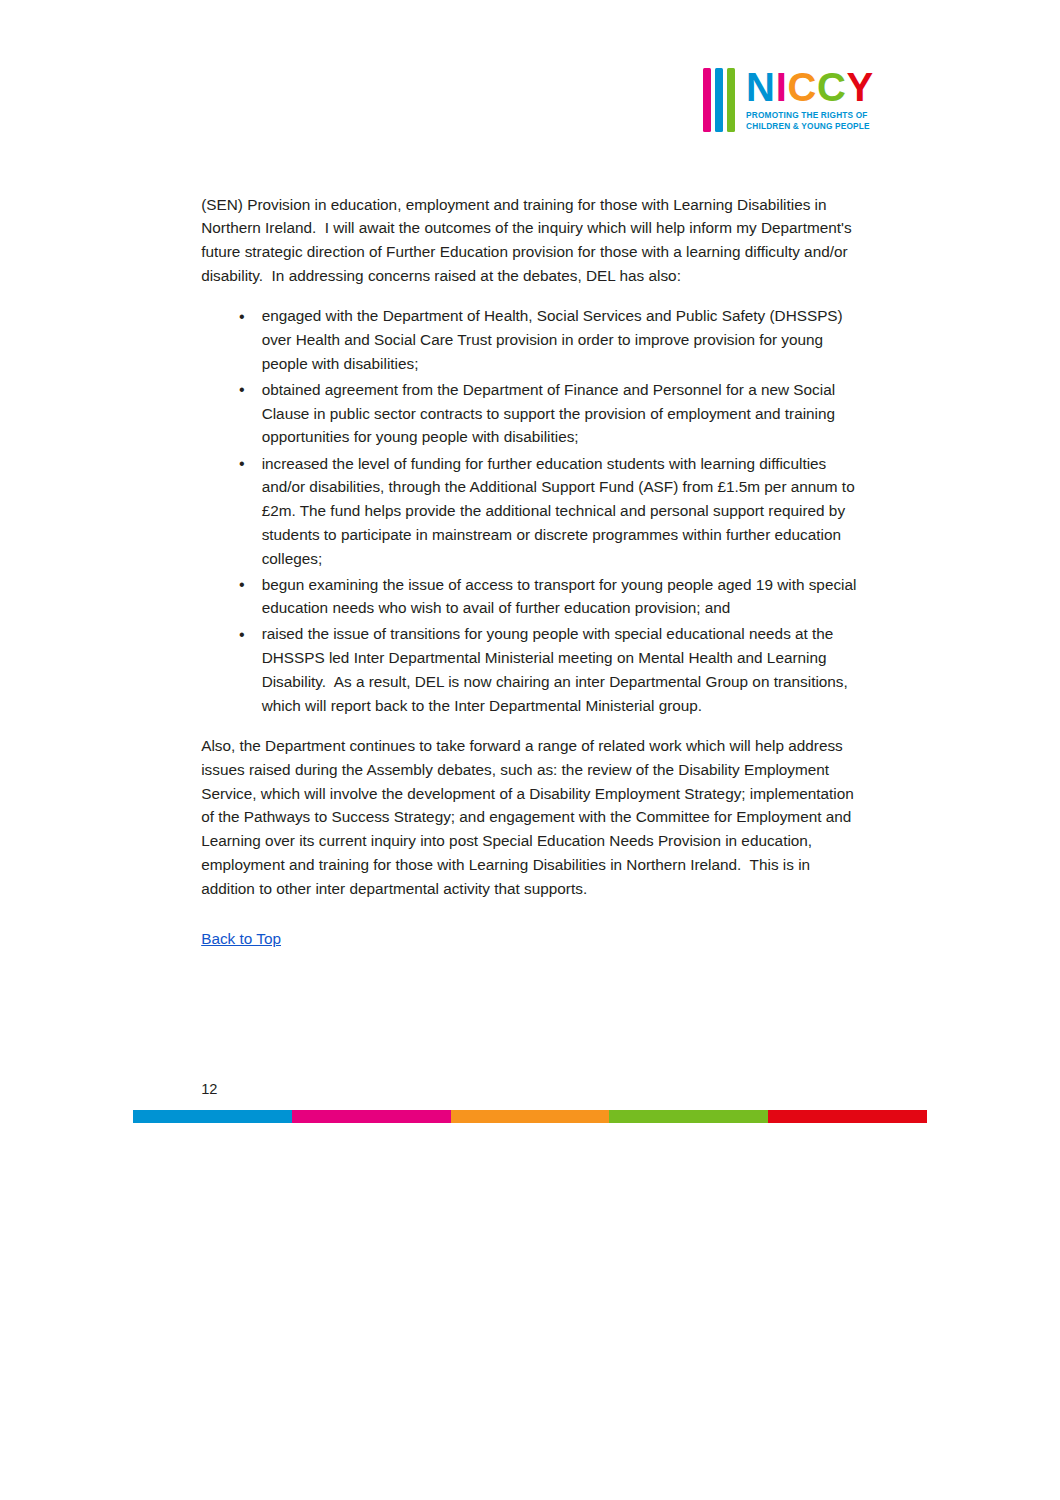NICCY
Promoting the rights of
children & young people
(SEN) Provision in education, employment and training for those with Learning Disabilities in Northern Ireland. I will await the outcomes of the inquiry which will help inform my Department's future strategic direction of Further Education provision for those with a learning difficulty and/or disability. In addressing concerns raised at the debates, DEL has also:
engaged with the Department of Health, Social Services and Public Safety (DHSSPS) over Health and Social Care Trust provision in order to improve provision for young people with disabilities;
obtained agreement from the Department of Finance and Personnel for a new Social Clause in public sector contracts to support the provision of employment and training opportunities for young people with disabilities;
increased the level of funding for further education students with learning difficulties and/or disabilities, through the Additional Support Fund (ASF) from £1.5m per annum to £2m. The fund helps provide the additional technical and personal support required by students to participate in mainstream or discrete programmes within further education colleges;
begun examining the issue of access to transport for young people aged 19 with special education needs who wish to avail of further education provision; and
raised the issue of transitions for young people with special educational needs at the DHSSPS led Inter Departmental Ministerial meeting on Mental Health and Learning Disability. As a result, DEL is now chairing an inter Departmental Group on transitions, which will report back to the Inter Departmental Ministerial group.
Also, the Department continues to take forward a range of related work which will help address issues raised during the Assembly debates, such as: the review of the Disability Employment Service, which will involve the development of a Disability Employment Strategy; implementation of the Pathways to Success Strategy; and engagement with the Committee for Employment and Learning over its current inquiry into post Special Education Needs Provision in education, employment and training for those with Learning Disabilities in Northern Ireland. This is in addition to other inter departmental activity that supports.
Back to Top
12